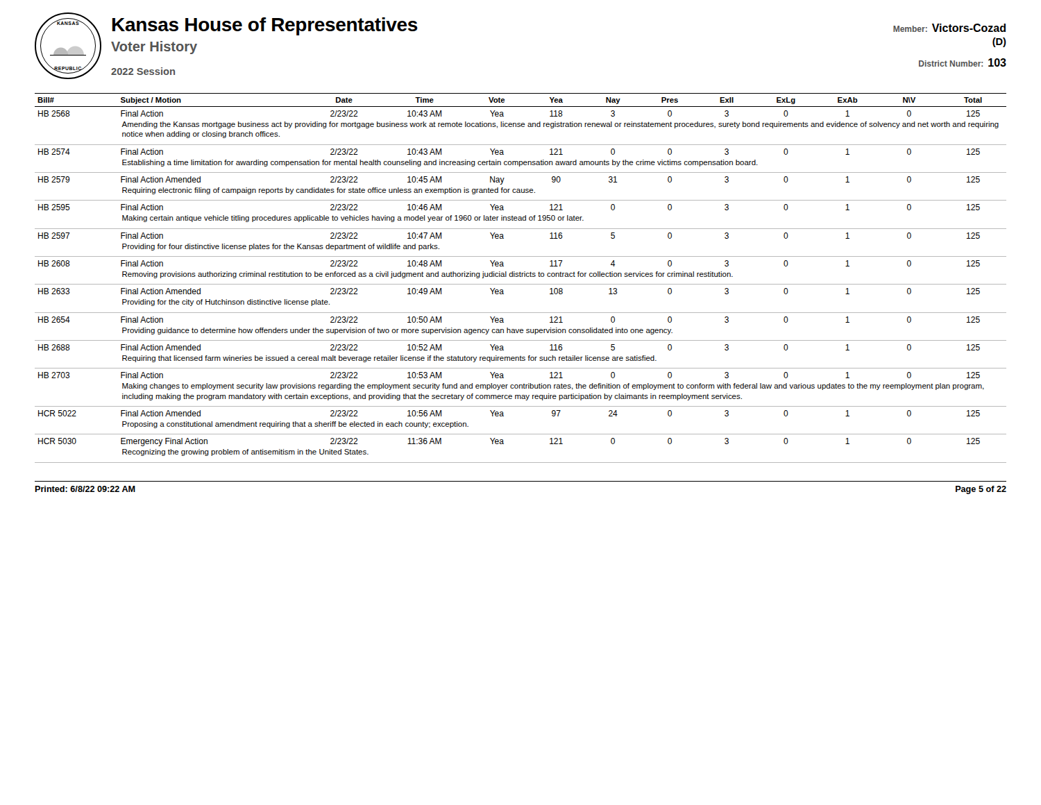KANSAS
REPUBLIC
Kansas House of Representatives
Voter History
2022 Session
Member: Victors-Cozad
(D)
District Number: 103
| Bill# | Subject / Motion | Date | Time | Vote | Yea | Nay | Pres | ExII | ExLg | ExAb | N\V | Total |
| --- | --- | --- | --- | --- | --- | --- | --- | --- | --- | --- | --- | --- |
| HB 2568 | Final Action | 2/23/22 | 10:43 AM | Yea | 118 | 3 | 0 | 3 | 0 | 1 | 0 | 125 |
| | Amending the Kansas mortgage business act by providing for mortgage business work at remote locations, license and registration renewal or reinstatement procedures, surety bond requirements and evidence of solvency and net worth and requiring notice when adding or closing branch offices. |
| HB 2574 | Final Action | 2/23/22 | 10:43 AM | Yea | 121 | 0 | 0 | 3 | 0 | 1 | 0 | 125 |
| | Establishing a time limitation for awarding compensation for mental health counseling and increasing certain compensation award amounts by the crime victims compensation board. |
| HB 2579 | Final Action Amended | 2/23/22 | 10:45 AM | Nay | 90 | 31 | 0 | 3 | 0 | 1 | 0 | 125 |
| | Requiring electronic filing of campaign reports by candidates for state office unless an exemption is granted for cause. |
| HB 2595 | Final Action | 2/23/22 | 10:46 AM | Yea | 121 | 0 | 0 | 3 | 0 | 1 | 0 | 125 |
| | Making certain antique vehicle titling procedures applicable to vehicles having a model year of 1960 or later instead of 1950 or later. |
| HB 2597 | Final Action | 2/23/22 | 10:47 AM | Yea | 116 | 5 | 0 | 3 | 0 | 1 | 0 | 125 |
| | Providing for four distinctive license plates for the Kansas department of wildlife and parks. |
| HB 2608 | Final Action | 2/23/22 | 10:48 AM | Yea | 117 | 4 | 0 | 3 | 0 | 1 | 0 | 125 |
| | Removing provisions authorizing criminal restitution to be enforced as a civil judgment and authorizing judicial districts to contract for collection services for criminal restitution. |
| HB 2633 | Final Action Amended | 2/23/22 | 10:49 AM | Yea | 108 | 13 | 0 | 3 | 0 | 1 | 0 | 125 |
| | Providing for the city of Hutchinson distinctive license plate. |
| HB 2654 | Final Action | 2/23/22 | 10:50 AM | Yea | 121 | 0 | 0 | 3 | 0 | 1 | 0 | 125 |
| | Providing guidance to determine how offenders under the supervision of two or more supervision agency can have supervision consolidated into one agency. |
| HB 2688 | Final Action Amended | 2/23/22 | 10:52 AM | Yea | 116 | 5 | 0 | 3 | 0 | 1 | 0 | 125 |
| | Requiring that licensed farm wineries be issued a cereal malt beverage retailer license if the statutory requirements for such retailer license are satisfied. |
| HB 2703 | Final Action | 2/23/22 | 10:53 AM | Yea | 121 | 0 | 0 | 3 | 0 | 1 | 0 | 125 |
| | Making changes to employment security law provisions regarding the employment security fund and employer contribution rates, the definition of employment to conform with federal law and various updates to the my reemployment plan program, including making the program mandatory with certain exceptions, and providing that the secretary of commerce may require participation by claimants in reemployment services. |
| HCR 5022 | Final Action Amended | 2/23/22 | 10:56 AM | Yea | 97 | 24 | 0 | 3 | 0 | 1 | 0 | 125 |
| | Proposing a constitutional amendment requiring that a sheriff be elected in each county; exception. |
| HCR 5030 | Emergency Final Action | 2/23/22 | 11:36 AM | Yea | 121 | 0 | 0 | 3 | 0 | 1 | 0 | 125 |
| | Recognizing the growing problem of antisemitism in the United States. |
Printed: 6/8/22 09:22 AM
Page 5 of 22